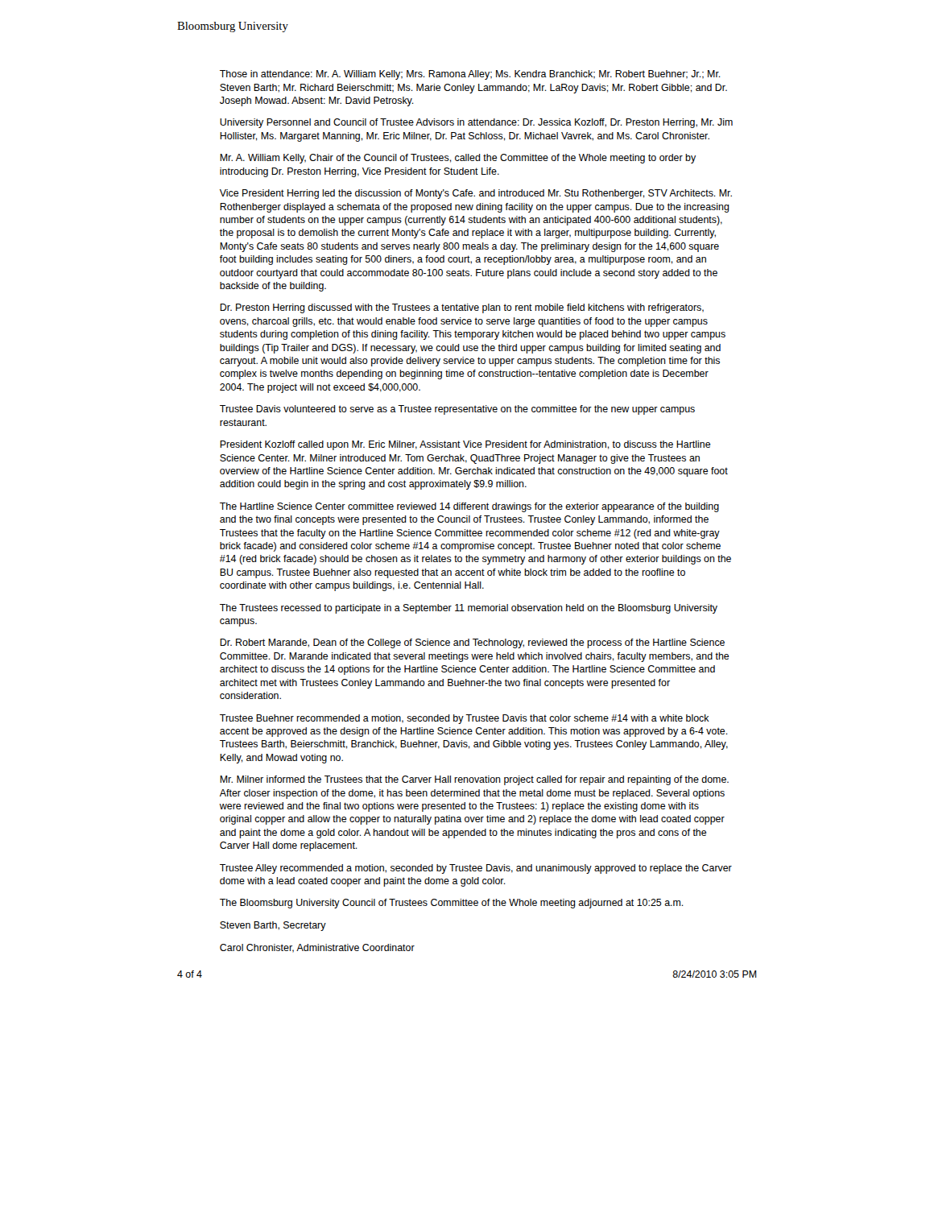Bloomsburg University
Those in attendance: Mr. A. William Kelly; Mrs. Ramona Alley; Ms. Kendra Branchick; Mr. Robert Buehner; Jr.; Mr. Steven Barth; Mr. Richard Beierschmitt; Ms. Marie Conley Lammando; Mr. LaRoy Davis; Mr. Robert Gibble; and Dr. Joseph Mowad. Absent: Mr. David Petrosky.
University Personnel and Council of Trustee Advisors in attendance: Dr. Jessica Kozloff, Dr. Preston Herring, Mr. Jim Hollister, Ms. Margaret Manning, Mr. Eric Milner, Dr. Pat Schloss, Dr. Michael Vavrek, and Ms. Carol Chronister.
Mr. A. William Kelly, Chair of the Council of Trustees, called the Committee of the Whole meeting to order by introducing Dr. Preston Herring, Vice President for Student Life.
Vice President Herring led the discussion of Monty's Cafe. and introduced Mr. Stu Rothenberger, STV Architects. Mr. Rothenberger displayed a schemata of the proposed new dining facility on the upper campus. Due to the increasing number of students on the upper campus (currently 614 students with an anticipated 400-600 additional students), the proposal is to demolish the current Monty's Cafe and replace it with a larger, multipurpose building. Currently, Monty's Cafe seats 80 students and serves nearly 800 meals a day. The preliminary design for the 14,600 square foot building includes seating for 500 diners, a food court, a reception/lobby area, a multipurpose room, and an outdoor courtyard that could accommodate 80-100 seats. Future plans could include a second story added to the backside of the building.
Dr. Preston Herring discussed with the Trustees a tentative plan to rent mobile field kitchens with refrigerators, ovens, charcoal grills, etc. that would enable food service to serve large quantities of food to the upper campus students during completion of this dining facility. This temporary kitchen would be placed behind two upper campus buildings (Tip Trailer and DGS). If necessary, we could use the third upper campus building for limited seating and carryout. A mobile unit would also provide delivery service to upper campus students. The completion time for this complex is twelve months depending on beginning time of construction--tentative completion date is December 2004. The project will not exceed $4,000,000.
Trustee Davis volunteered to serve as a Trustee representative on the committee for the new upper campus restaurant.
President Kozloff called upon Mr. Eric Milner, Assistant Vice President for Administration, to discuss the Hartline Science Center. Mr. Milner introduced Mr. Tom Gerchak, QuadThree Project Manager to give the Trustees an overview of the Hartline Science Center addition. Mr. Gerchak indicated that construction on the 49,000 square foot addition could begin in the spring and cost approximately $9.9 million.
The Hartline Science Center committee reviewed 14 different drawings for the exterior appearance of the building and the two final concepts were presented to the Council of Trustees. Trustee Conley Lammando, informed the Trustees that the faculty on the Hartline Science Committee recommended color scheme #12 (red and white-gray brick facade) and considered color scheme #14 a compromise concept. Trustee Buehner noted that color scheme #14 (red brick facade) should be chosen as it relates to the symmetry and harmony of other exterior buildings on the BU campus. Trustee Buehner also requested that an accent of white block trim be added to the roofline to coordinate with other campus buildings, i.e. Centennial Hall.
The Trustees recessed to participate in a September 11 memorial observation held on the Bloomsburg University campus.
Dr. Robert Marande, Dean of the College of Science and Technology, reviewed the process of the Hartline Science Committee. Dr. Marande indicated that several meetings were held which involved chairs, faculty members, and the architect to discuss the 14 options for the Hartline Science Center addition. The Hartline Science Committee and architect met with Trustees Conley Lammando and Buehner-the two final concepts were presented for consideration.
Trustee Buehner recommended a motion, seconded by Trustee Davis that color scheme #14 with a white block accent be approved as the design of the Hartline Science Center addition. This motion was approved by a 6-4 vote. Trustees Barth, Beierschmitt, Branchick, Buehner, Davis, and Gibble voting yes. Trustees Conley Lammando, Alley, Kelly, and Mowad voting no.
Mr. Milner informed the Trustees that the Carver Hall renovation project called for repair and repainting of the dome. After closer inspection of the dome, it has been determined that the metal dome must be replaced. Several options were reviewed and the final two options were presented to the Trustees: 1) replace the existing dome with its original copper and allow the copper to naturally patina over time and 2) replace the dome with lead coated copper and paint the dome a gold color. A handout will be appended to the minutes indicating the pros and cons of the Carver Hall dome replacement.
Trustee Alley recommended a motion, seconded by Trustee Davis, and unanimously approved to replace the Carver dome with a lead coated cooper and paint the dome a gold color.
The Bloomsburg University Council of Trustees Committee of the Whole meeting adjourned at 10:25 a.m.
Steven Barth, Secretary
Carol Chronister, Administrative Coordinator
4 of 4 8/24/2010 3:05 PM